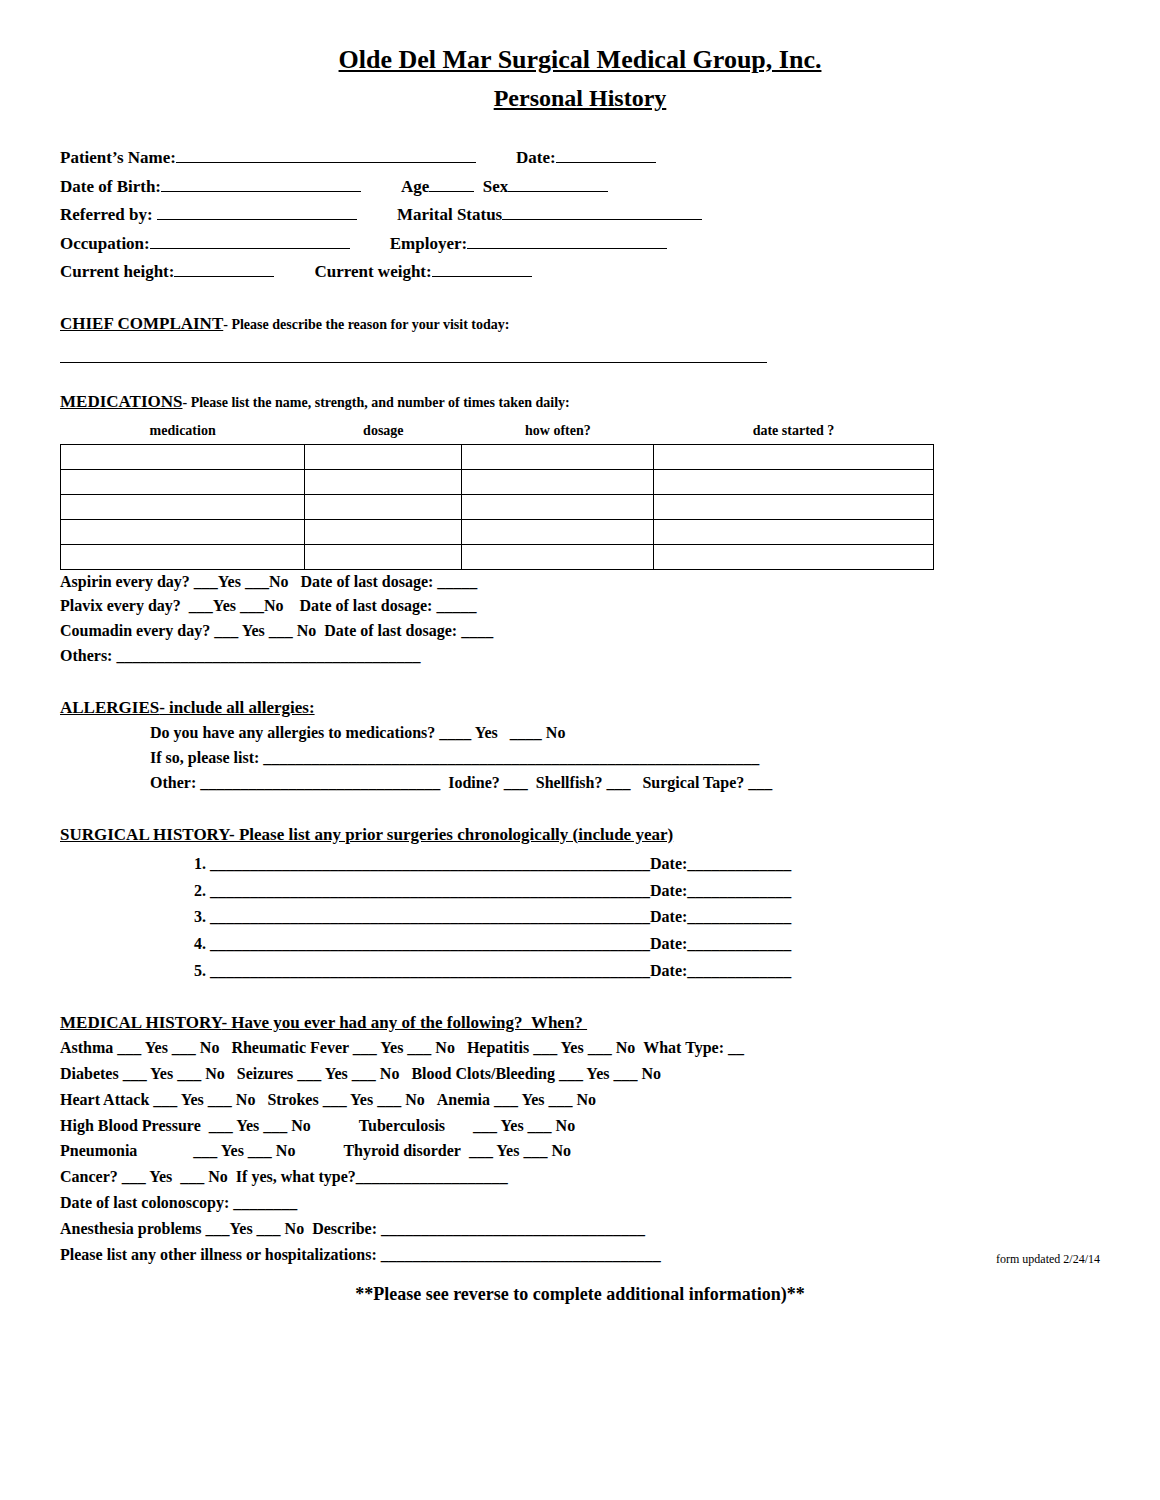Olde Del Mar Surgical Medical Group, Inc.
Personal History
Patient’s Name: Date:
Date of Birth: Age Sex
Referred by: Marital Status
Occupation: Employer:
Current height: Current weight:
CHIEF COMPLAINT- Please describe the reason for your visit today:
MEDICATIONS- Please list the name, strength, and number of times taken daily:
| medication | dosage | how often? | date started ? |
| --- | --- | --- | --- |
Aspirin every day? ___Yes ___No Date of last dosage: _____
Plavix every day? ___Yes ___No Date of last dosage: _____
Coumadin every day? ___ Yes ___ No Date of last dosage: ____
Others: ______________________________________
ALLERGIES- include all allergies:
Do you have any allergies to medications? ____ Yes ____ No
If so, please list: ______________________________________________________________
Other: ______________________________ Iodine? ___ Shellfish? ___ Surgical Tape? ___
SURGICAL HISTORY- Please list any prior surgeries chronologically (include year)
_______________________________________________________Date:_____________
_______________________________________________________Date:_____________
_______________________________________________________Date:_____________
_______________________________________________________Date:_____________
_______________________________________________________Date:_____________
MEDICAL HISTORY- Have you ever had any of the following? When?
Asthma ___ Yes ___ No Rheumatic Fever ___ Yes ___ No Hepatitis ___ Yes ___ No What Type: __
Diabetes ___ Yes ___ No Seizures ___ Yes ___ No Blood Clots/Bleeding ___ Yes ___ No
Heart Attack ___ Yes ___ No Strokes ___ Yes ___ No Anemia ___ Yes ___ No
High Blood Pressure ___ Yes ___ No Tuberculosis ___ Yes ___ No
Pneumonia ___ Yes ___ No Thyroid disorder ___ Yes ___ No
Cancer? ___ Yes ___ No If yes, what type?___________________
Date of last colonoscopy: ________
Anesthesia problems ___Yes ___ No Describe: _________________________________
Please list any other illness or hospitalizations: ___________________________________
form updated 2/24/14
**Please see reverse to complete additional information)**